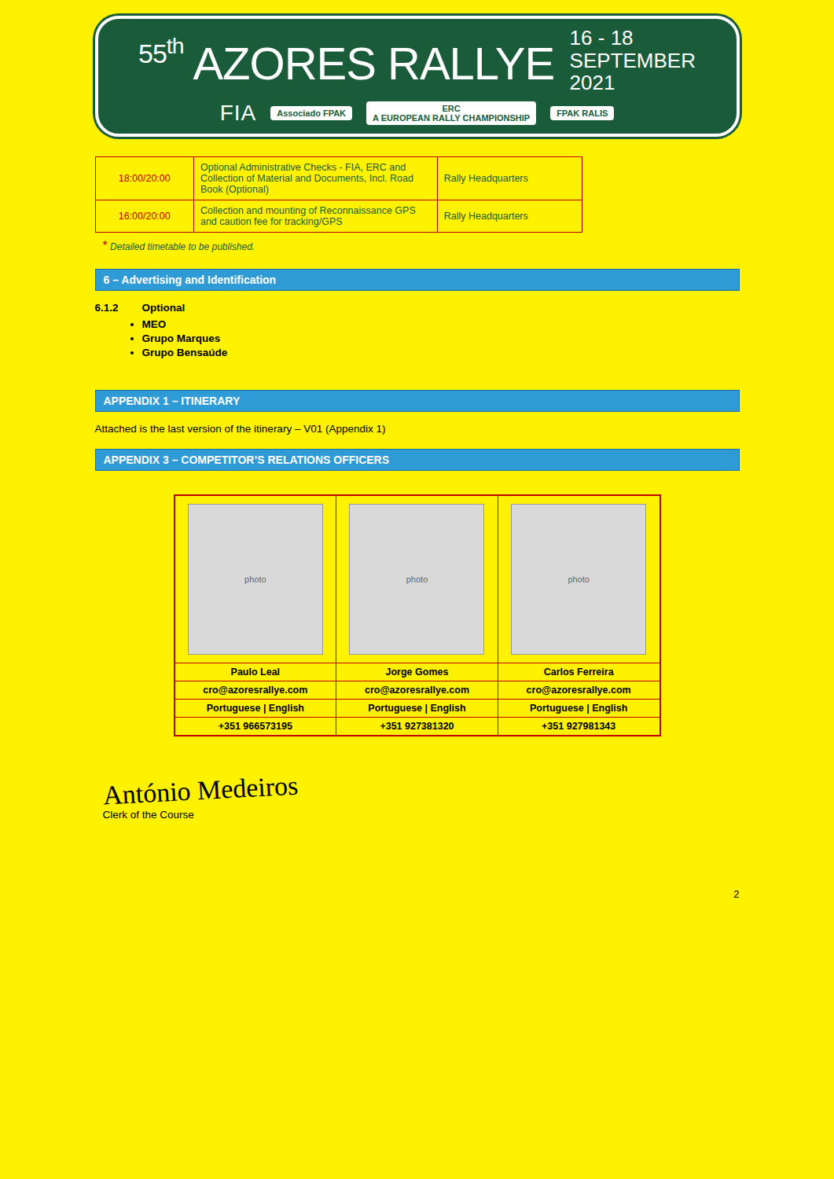55th AZORES RALLYE 16 - 18
SEPTEMBER
2021
FIA Associado FPAK ERC
A EUROPEAN RALLY CHAMPIONSHIP FPAK RALIS
| 18:00/20:00 | Optional Administrative Checks - FIA, ERC and Collection of Material and Documents, Incl. Road Book (Optional) | Rally Headquarters |
| 16:00/20:00 | Collection and mounting of Reconnaissance GPS and caution fee for tracking/GPS | Rally Headquarters |
* Detailed timetable to be published.
6 – Advertising and Identification
6.1.2 Optional
MEO
Grupo Marques
Grupo Bensaúde
APPENDIX 1 – ITINERARY
Attached is the last version of the itinerary – V01 (Appendix 1)
APPENDIX 3 – COMPETITOR’S RELATIONS OFFICERS
| photo | photo | photo |
| Paulo Leal | Jorge Gomes | Carlos Ferreira |
| cro@azoresrallye.com | cro@azoresrallye.com | cro@azoresrallye.com |
| Portuguese / English | Portuguese / English | Portuguese / English |
| +351 966573195 | +351 927381320 | +351 927981343 |
António Medeiros
Clerk of the Course
2